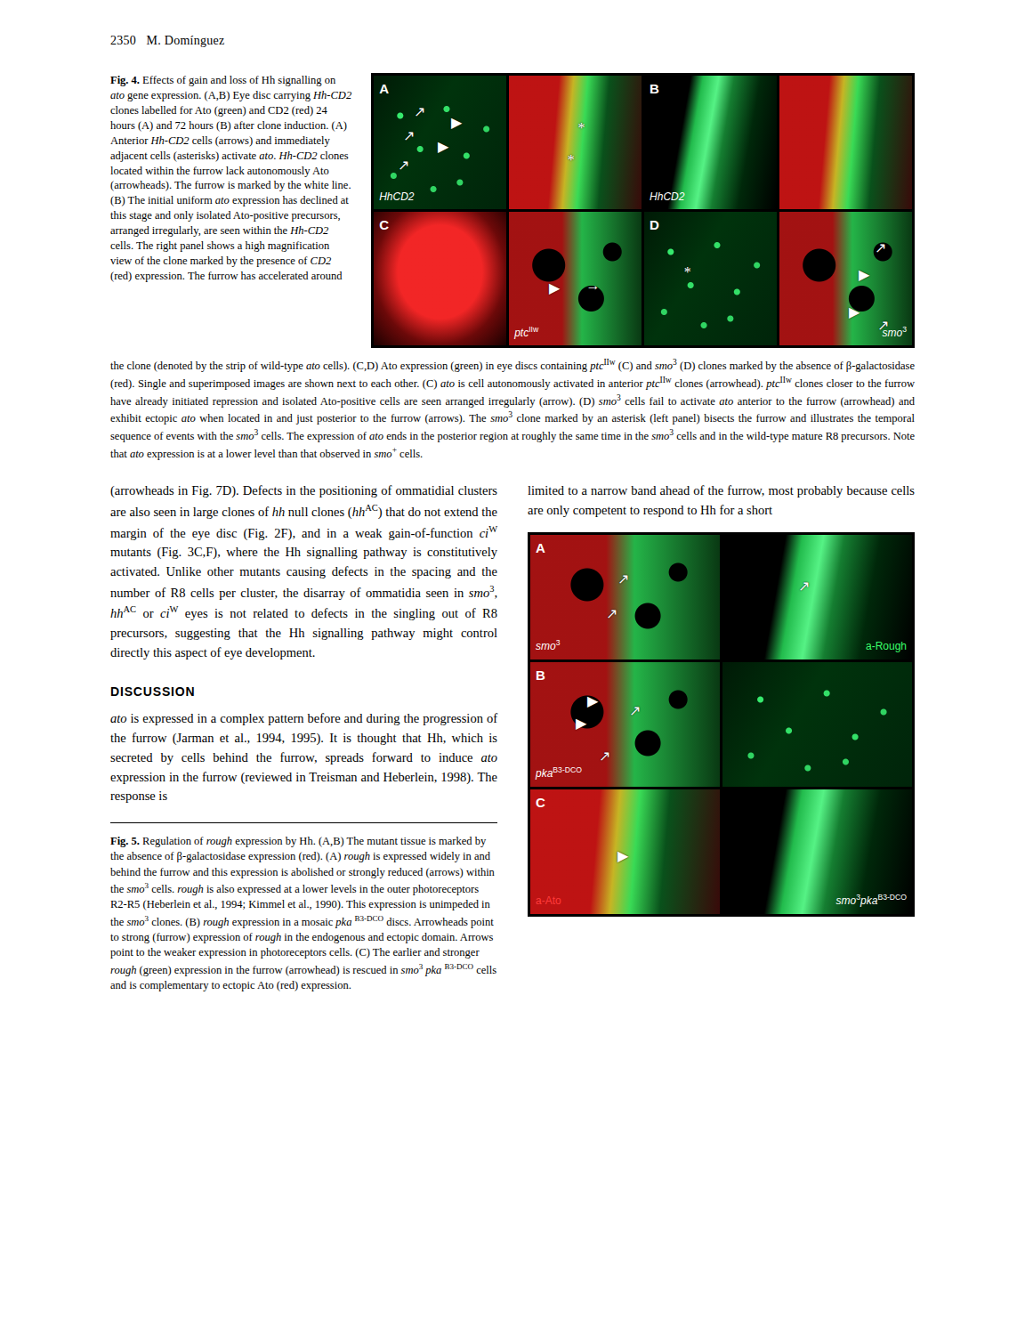2350 M. Domínguez
Fig. 4. Effects of gain and loss of Hh signalling on ato gene expression. (A,B) Eye disc carrying Hh-CD2 clones labelled for Ato (green) and CD2 (red) 24 hours (A) and 72 hours (B) after clone induction. (A) Anterior Hh-CD2 cells (arrows) and immediately adjacent cells (asterisks) activate ato. Hh-CD2 clones located within the furrow lack autonomously Ato (arrowheads). The furrow is marked by the white line. (B) The initial uniform ato expression has declined at this stage and only isolated Ato-positive precursors, arranged irregularly, are seen within the Hh-CD2 cells. The right panel shows a high magnification view of the clone marked by the presence of CD2 (red) expression. The furrow has accelerated around
A ↗ ↗ ↗ ▶ ▶ HhCD2
* *
B HhCD2
C
▶ → ptcIIw
D *
↗ ▶ ▶ ↗ smo3
the clone (denoted by the strip of wild-type ato cells). (C,D) Ato expression (green) in eye discs containing ptcIIw (C) and smo3 (D) clones marked by the absence of β-galactosidase (red). Single and superimposed images are shown next to each other. (C) ato is cell autonomously activated in anterior ptcIIw clones (arrowhead). ptcIIw clones closer to the furrow have already initiated repression and isolated Ato-positive cells are seen arranged irregularly (arrow). (D) smo3 cells fail to activate ato anterior to the furrow (arrowhead) and exhibit ectopic ato when located in and just posterior to the furrow (arrows). The smo3 clone marked by an asterisk (left panel) bisects the furrow and illustrates the temporal sequence of events with the smo3 cells. The expression of ato ends in the posterior region at roughly the same time in the smo3 cells and in the wild-type mature R8 precursors. Note that ato expression is at a lower level than that observed in smo+ cells.
(arrowheads in Fig. 7D). Defects in the positioning of ommatidial clusters are also seen in large clones of hh null clones (hhAC) that do not extend the margin of the eye disc (Fig. 2F), and in a weak gain-of-function ciW mutants (Fig. 3C,F), where the Hh signalling pathway is constitutively activated. Unlike other mutants causing defects in the spacing and the number of R8 cells per cluster, the disarray of ommatidia seen in smo3, hhAC or ciW eyes is not related to defects in the singling out of R8 precursors, suggesting that the Hh signalling pathway might control directly this aspect of eye development.
DISCUSSION
ato is expressed in a complex pattern before and during the progression of the furrow (Jarman et al., 1994, 1995). It is thought that Hh, which is secreted by cells behind the furrow, spreads forward to induce ato expression in the furrow (reviewed in Treisman and Heberlein, 1998). The response is
Fig. 5. Regulation of rough expression by Hh. (A,B) The mutant tissue is marked by the absence of β-galactosidase expression (red). (A) rough is expressed widely in and behind the furrow and this expression is abolished or strongly reduced (arrows) within the smo3 cells. rough is also expressed at a lower levels in the outer photoreceptors R2-R5 (Heberlein et al., 1994; Kimmel et al., 1990). This expression is unimpeded in the smo3 clones. (B) rough expression in a mosaic pka B3-DCO discs. Arrowheads point to strong (furrow) expression of rough in the endogenous and ectopic domain. Arrows point to the weaker expression in photoreceptors cells. (C) The earlier and stronger rough (green) expression in the furrow (arrowhead) is rescued in smo3 pka B3-DCO cells and is complementary to ectopic Ato (red) expression.
limited to a narrow band ahead of the furrow, most probably because cells are only competent to respond to Hh for a short
A ↗ ↗ smo3
↗ a-Rough
B ▶ ▶ ↗ ↗ pkaB3-DCO
C ▶ a-Ato
smo3pkaB3-DCO